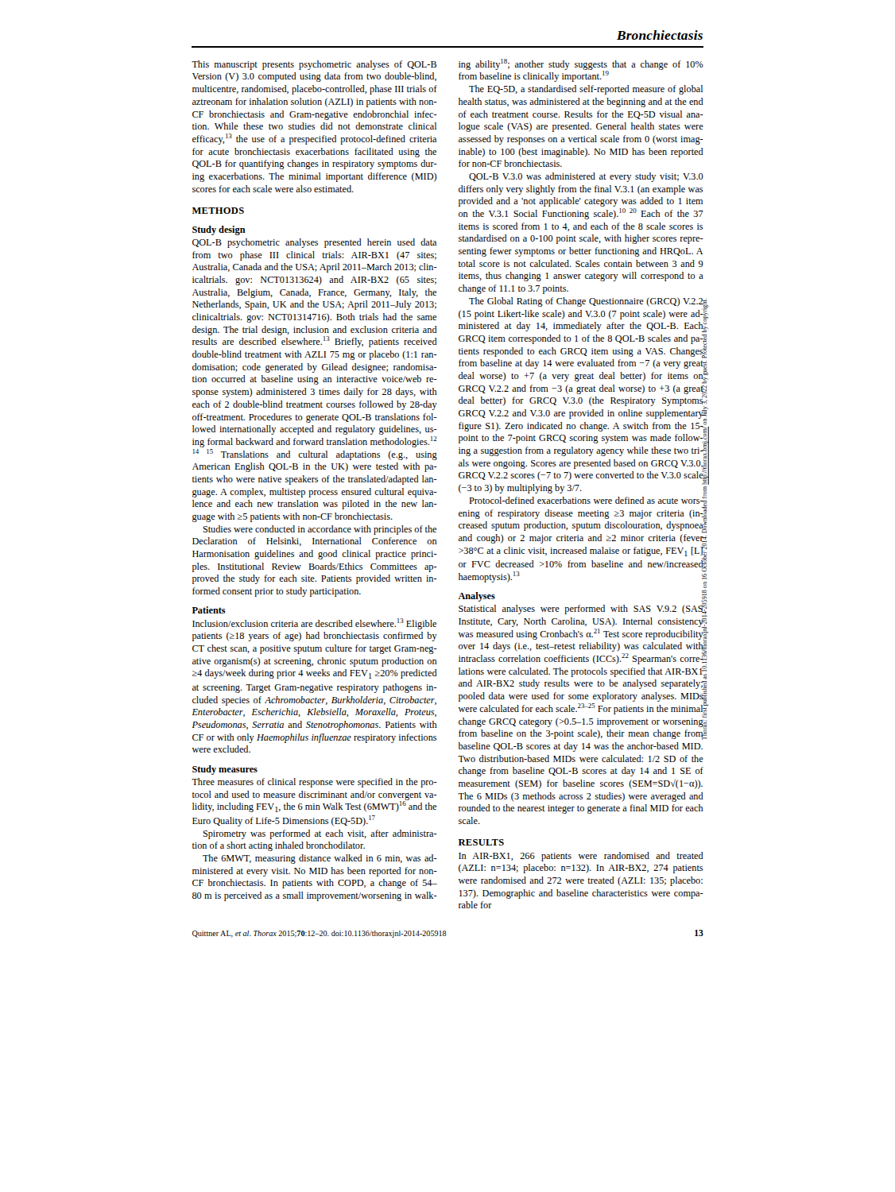Thorax: first published as 10.1136/thoraxjnl-2014-205918 on 16 October 2014. Downloaded from http://thorax.bmj.com/ on July 3, 2022 by guest. Protected by copyright.
Bronchiectasis
This manuscript presents psychometric analyses of QOL-B Version (V) 3.0 computed using data from two double-blind, multicentre, randomised, placebo-controlled, phase III trials of aztreonam for inhalation solution (AZLI) in patients with non-CF bronchiectasis and Gram-negative endobronchial infection. While these two studies did not demonstrate clinical efficacy,13 the use of a prespecified protocol-defined criteria for acute bronchiectasis exacerbations facilitated using the QOL-B for quantifying changes in respiratory symptoms during exacerbations. The minimal important difference (MID) scores for each scale were also estimated.
Methods
Study design
QOL-B psychometric analyses presented herein used data from two phase III clinical trials: AIR-BX1 (47 sites; Australia, Canada and the USA; April 2011–March 2013; clinicaltrials. gov: NCT01313624) and AIR-BX2 (65 sites; Australia, Belgium, Canada, France, Germany, Italy, the Netherlands, Spain, UK and the USA; April 2011–July 2013; clinicaltrials. gov: NCT01314716). Both trials had the same design. The trial design, inclusion and exclusion criteria and results are described elsewhere.13 Briefly, patients received double-blind treatment with AZLI 75 mg or placebo (1:1 randomisation; code generated by Gilead designee; randomisation occurred at baseline using an interactive voice/web response system) administered 3 times daily for 28 days, with each of 2 double-blind treatment courses followed by 28-day off-treatment. Procedures to generate QOL-B translations followed internationally accepted and regulatory guidelines, using formal backward and forward translation methodologies.12 14 15 Translations and cultural adaptations (e.g., using American English QOL-B in the UK) were tested with patients who were native speakers of the translated/adapted language. A complex, multistep process ensured cultural equivalence and each new translation was piloted in the new language with ≥5 patients with non-CF bronchiectasis.
Studies were conducted in accordance with principles of the Declaration of Helsinki, International Conference on Harmonisation guidelines and good clinical practice principles. Institutional Review Boards/Ethics Committees approved the study for each site. Patients provided written informed consent prior to study participation.
Patients
Inclusion/exclusion criteria are described elsewhere.13 Eligible patients (≥18 years of age) had bronchiectasis confirmed by CT chest scan, a positive sputum culture for target Gram-negative organism(s) at screening, chronic sputum production on ≥4 days/week during prior 4 weeks and FEV1 ≥20% predicted at screening. Target Gram-negative respiratory pathogens included species of Achromobacter, Burkholderia, Citrobacter, Enterobacter, Escherichia, Klebsiella, Moraxella, Proteus, Pseudomonas, Serratia and Stenotrophomonas. Patients with CF or with only Haemophilus influenzae respiratory infections were excluded.
Study measures
Three measures of clinical response were specified in the protocol and used to measure discriminant and/or convergent validity, including FEV1, the 6 min Walk Test (6MWT)16 and the Euro Quality of Life-5 Dimensions (EQ-5D).17
Spirometry was performed at each visit, after administration of a short acting inhaled bronchodilator.
The 6MWT, measuring distance walked in 6 min, was administered at every visit. No MID has been reported for non-CF bronchiectasis. In patients with COPD, a change of 54–80 m is perceived as a small improvement/worsening in walking ability18; another study suggests that a change of 10% from baseline is clinically important.19
The EQ-5D, a standardised self-reported measure of global health status, was administered at the beginning and at the end of each treatment course. Results for the EQ-5D visual analogue scale (VAS) are presented. General health states were assessed by responses on a vertical scale from 0 (worst imaginable) to 100 (best imaginable). No MID has been reported for non-CF bronchiectasis.
QOL-B V.3.0 was administered at every study visit; V.3.0 differs only very slightly from the final V.3.1 (an example was provided and a 'not applicable' category was added to 1 item on the V.3.1 Social Functioning scale).10 20 Each of the 37 items is scored from 1 to 4, and each of the 8 scale scores is standardised on a 0-100 point scale, with higher scores representing fewer symptoms or better functioning and HRQoL. A total score is not calculated. Scales contain between 3 and 9 items, thus changing 1 answer category will correspond to a change of 11.1 to 3.7 points.
The Global Rating of Change Questionnaire (GRCQ) V.2.2 (15 point Likert-like scale) and V.3.0 (7 point scale) were administered at day 14, immediately after the QOL-B. Each GRCQ item corresponded to 1 of the 8 QOL-B scales and patients responded to each GRCQ item using a VAS. Changes from baseline at day 14 were evaluated from −7 (a very great deal worse) to +7 (a very great deal better) for items on GRCQ V.2.2 and from −3 (a great deal worse) to +3 (a great deal better) for GRCQ V.3.0 (the Respiratory Symptoms GRCQ V.2.2 and V.3.0 are provided in online supplementary figure S1). Zero indicated no change. A switch from the 15-point to the 7-point GRCQ scoring system was made following a suggestion from a regulatory agency while these two trials were ongoing. Scores are presented based on GRCQ V.3.0. GRCQ V.2.2 scores (−7 to 7) were converted to the V.3.0 scale (−3 to 3) by multiplying by 3/7.
Protocol-defined exacerbations were defined as acute worsening of respiratory disease meeting ≥3 major criteria (increased sputum production, sputum discolouration, dyspnoea and cough) or 2 major criteria and ≥2 minor criteria (fever >38°C at a clinic visit, increased malaise or fatigue, FEV1 [L] or FVC decreased >10% from baseline and new/increased haemoptysis).13
Analyses
Statistical analyses were performed with SAS V.9.2 (SAS Institute, Cary, North Carolina, USA). Internal consistency was measured using Cronbach's α.21 Test score reproducibility over 14 days (i.e., test–retest reliability) was calculated with intraclass correlation coefficients (ICCs).22 Spearman's correlations were calculated. The protocols specified that AIR-BX1 and AIR-BX2 study results were to be analysed separately; pooled data were used for some exploratory analyses. MIDs were calculated for each scale.23–25 For patients in the minimal change GRCQ category (>0.5–1.5 improvement or worsening from baseline on the 3-point scale), their mean change from baseline QOL-B scores at day 14 was the anchor-based MID. Two distribution-based MIDs were calculated: 1/2 SD of the change from baseline QOL-B scores at day 14 and 1 SE of measurement (SEM) for baseline scores (SEM=SD√(1−α)). The 6 MIDs (3 methods across 2 studies) were averaged and rounded to the nearest integer to generate a final MID for each scale.
Results
In AIR-BX1, 266 patients were randomised and treated (AZLI: n=134; placebo: n=132). In AIR-BX2, 274 patients were randomised and 272 were treated (AZLI: 135; placebo: 137). Demographic and baseline characteristics were comparable for
Quittner AL, et al. Thorax 2015;70:12–20. doi:10.1136/thoraxjnl-2014-205918 13